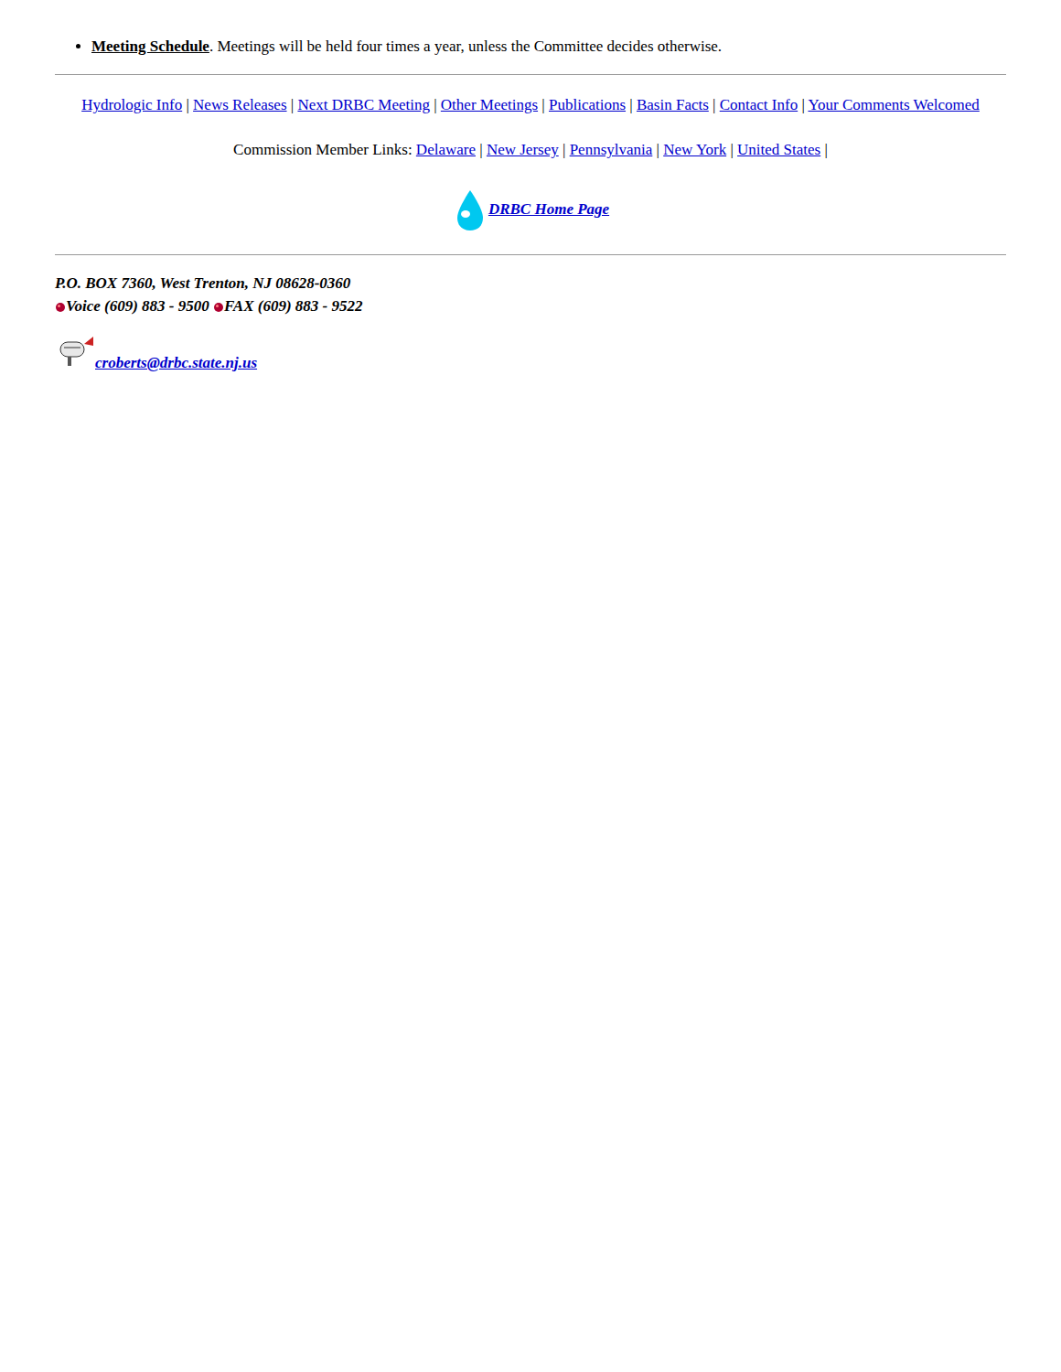Meeting Schedule. Meetings will be held four times a year, unless the Committee decides otherwise.
Hydrologic Info | News Releases | Next DRBC Meeting | Other Meetings | Publications | Basin Facts | Contact Info | Your Comments Welcomed
Commission Member Links: Delaware | New Jersey | Pennsylvania | New York | United States |
DRBC Home Page
P.O. BOX 7360, West Trenton, NJ 08628-0360
Voice (609) 883 - 9500 FAX (609) 883 - 9522
croberts@drbc.state.nj.us